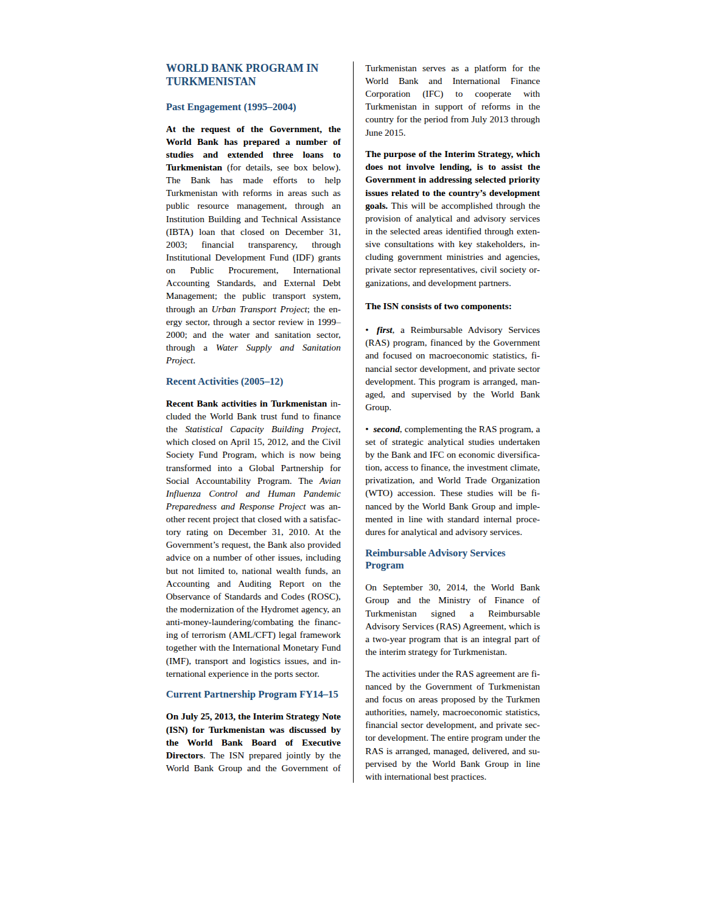WORLD BANK PROGRAM IN TURKMENISTAN
Past Engagement (1995–2004)
At the request of the Government, the World Bank has prepared a number of studies and extended three loans to Turkmenistan (for details, see box below). The Bank has made efforts to help Turkmenistan with reforms in areas such as public resource management, through an Institution Building and Technical Assistance (IBTA) loan that closed on December 31, 2003; financial transparency, through Institutional Development Fund (IDF) grants on Public Procurement, International Accounting Standards, and External Debt Management; the public transport system, through an Urban Transport Project; the energy sector, through a sector review in 1999–2000; and the water and sanitation sector, through a Water Supply and Sanitation Project.
Recent Activities (2005–12)
Recent Bank activities in Turkmenistan included the World Bank trust fund to finance the Statistical Capacity Building Project, which closed on April 15, 2012, and the Civil Society Fund Program, which is now being transformed into a Global Partnership for Social Accountability Program. The Avian Influenza Control and Human Pandemic Preparedness and Response Project was another recent project that closed with a satisfactory rating on December 31, 2010. At the Government’s request, the Bank also provided advice on a number of other issues, including but not limited to, national wealth funds, an Accounting and Auditing Report on the Observance of Standards and Codes (ROSC), the modernization of the Hydromet agency, an anti-money-laundering/combating the financing of terrorism (AML/CFT) legal framework together with the International Monetary Fund (IMF), transport and logistics issues, and international experience in the ports sector.
Current Partnership Program FY14–15
On July 25, 2013, the Interim Strategy Note (ISN) for Turkmenistan was discussed by the World Bank Board of Executive Directors. The ISN prepared jointly by the World Bank Group and the Government of Turkmenistan serves as a platform for the World Bank and International Finance Corporation (IFC) to cooperate with Turkmenistan in support of reforms in the country for the period from July 2013 through June 2015.
The purpose of the Interim Strategy, which does not involve lending, is to assist the Government in addressing selected priority issues related to the country’s development goals. This will be accomplished through the provision of analytical and advisory services in the selected areas identified through extensive consultations with key stakeholders, including government ministries and agencies, private sector representatives, civil society organizations, and development partners.
The ISN consists of two components:
• first, a Reimbursable Advisory Services (RAS) program, financed by the Government and focused on macroeconomic statistics, financial sector development, and private sector development. This program is arranged, managed, and supervised by the World Bank Group.
• second, complementing the RAS program, a set of strategic analytical studies undertaken by the Bank and IFC on economic diversification, access to finance, the investment climate, privatization, and World Trade Organization (WTO) accession. These studies will be financed by the World Bank Group and implemented in line with standard internal procedures for analytical and advisory services.
Reimbursable Advisory Services Program
On September 30, 2014, the World Bank Group and the Ministry of Finance of Turkmenistan signed a Reimbursable Advisory Services (RAS) Agreement, which is a two-year program that is an integral part of the interim strategy for Turkmenistan.
The activities under the RAS agreement are financed by the Government of Turkmenistan and focus on areas proposed by the Turkmen authorities, namely, macroeconomic statistics, financial sector development, and private sector development. The entire program under the RAS is arranged, managed, delivered, and supervised by the World Bank Group in line with international best practices.